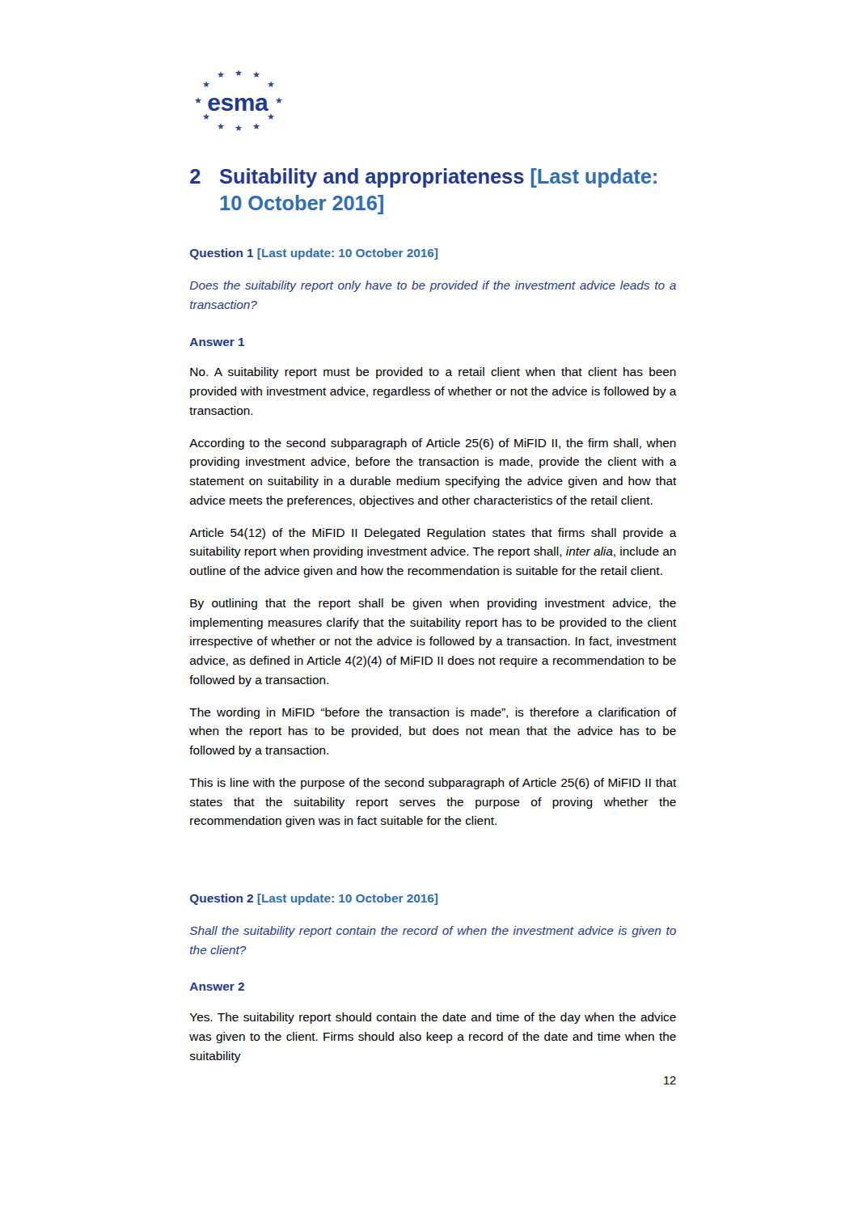★ ★ ★ ★ ★ ★ ★ ★ ★ ★ ★ ★ esma
2 Suitability and appropriateness [Last update: 10 October 2016]
Question 1 [Last update: 10 October 2016]
Does the suitability report only have to be provided if the investment advice leads to a transaction?
Answer 1
No. A suitability report must be provided to a retail client when that client has been provided with investment advice, regardless of whether or not the advice is followed by a transaction.
According to the second subparagraph of Article 25(6) of MiFID II, the firm shall, when providing investment advice, before the transaction is made, provide the client with a statement on suitability in a durable medium specifying the advice given and how that advice meets the preferences, objectives and other characteristics of the retail client.
Article 54(12) of the MiFID II Delegated Regulation states that firms shall provide a suitability report when providing investment advice. The report shall, inter alia, include an outline of the advice given and how the recommendation is suitable for the retail client.
By outlining that the report shall be given when providing investment advice, the implementing measures clarify that the suitability report has to be provided to the client irrespective of whether or not the advice is followed by a transaction. In fact, investment advice, as defined in Article 4(2)(4) of MiFID II does not require a recommendation to be followed by a transaction.
The wording in MiFID “before the transaction is made”, is therefore a clarification of when the report has to be provided, but does not mean that the advice has to be followed by a transaction.
This is line with the purpose of the second subparagraph of Article 25(6) of MiFID II that states that the suitability report serves the purpose of proving whether the recommendation given was in fact suitable for the client.
Question 2 [Last update: 10 October 2016]
Shall the suitability report contain the record of when the investment advice is given to the client?
Answer 2
Yes. The suitability report should contain the date and time of the day when the advice was given to the client. Firms should also keep a record of the date and time when the suitability
12